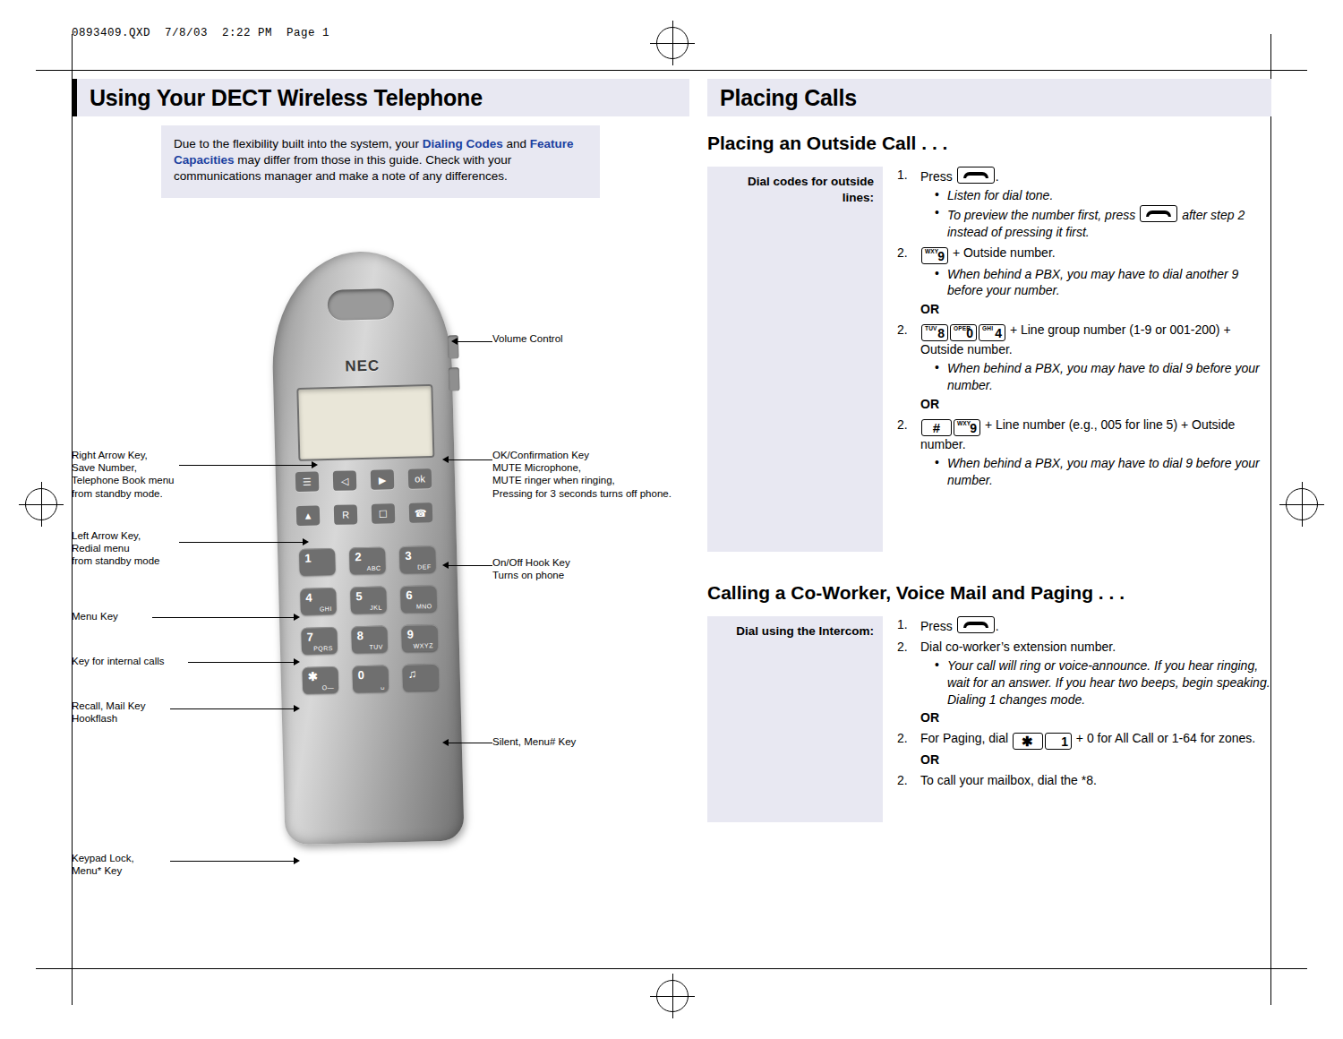0893409.QXD 7/8/03 2:22 PM Page 1
Using Your DECT Wireless Telephone
Placing Calls
Due to the flexibility built into the system, your Dialing Codes and Feature Capacities may differ from those in this guide. Check with your communications manager and make a note of any differences.
NEC
☰
◁
▶
ok
▲
R
☐
☎
1
2 ABC
3 DEF
4 GHI
5 JKL
6 MNO
7 PQRS
8 TUV
9 WXYZ
✱O—
0␣
♫
Right Arrow Key,
Save Number,
Telephone Book menu
from standby mode.
Left Arrow Key,
Redial menu
from standby mode
Menu Key
Key for internal calls
Recall, Mail Key
Hookflash
Keypad Lock,
Menu* Key
Volume Control
OK/Confirmation Key
MUTE Microphone,
MUTE ringer when ringing,
Pressing for 3 seconds turns off phone.
On/Off Hook Key
Turns on phone
Silent, Menu# Key
Placing an Outside Call . . .
Dial codes for outside lines:
1. Press .
Listen for dial tone.
To preview the number first, press after step 2 instead of pressing it first.
2. WXY9 + Outside number.
When behind a PBX, you may have to dial another 9 before your number.
OR
2. TUV8 OPER0 GHI4 + Line group number (1-9 or 001-200) + Outside number.
When behind a PBX, you may have to dial 9 before your number.
OR
2.#WXY9 + Line number (e.g., 005 for line 5) + Outside number.
When behind a PBX, you may have to dial 9 before your number.
Calling a Co-Worker, Voice Mail and Paging . . .
Dial using the Intercom:
1. Press .
2. Dial co-worker’s extension number.
Your call will ring or voice-announce. If you hear ringing, wait for an answer. If you hear two beeps, begin speaking. Dialing 1 changes mode.
OR
2. For Paging, dial ✱1 + 0 for All Call or 1-64 for zones.
OR
2. To call your mailbox, dial the *8.